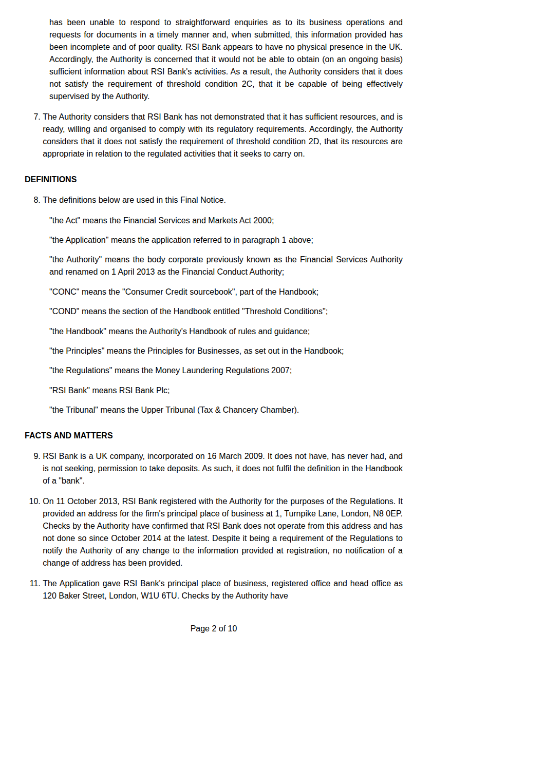has been unable to respond to straightforward enquiries as to its business operations and requests for documents in a timely manner and, when submitted, this information provided has been incomplete and of poor quality. RSI Bank appears to have no physical presence in the UK. Accordingly, the Authority is concerned that it would not be able to obtain (on an ongoing basis) sufficient information about RSI Bank's activities. As a result, the Authority considers that it does not satisfy the requirement of threshold condition 2C, that it be capable of being effectively supervised by the Authority.
The Authority considers that RSI Bank has not demonstrated that it has sufficient resources, and is ready, willing and organised to comply with its regulatory requirements. Accordingly, the Authority considers that it does not satisfy the requirement of threshold condition 2D, that its resources are appropriate in relation to the regulated activities that it seeks to carry on.
DEFINITIONS
The definitions below are used in this Final Notice.
"the Act" means the Financial Services and Markets Act 2000;
"the Application" means the application referred to in paragraph 1 above;
"the Authority" means the body corporate previously known as the Financial Services Authority and renamed on 1 April 2013 as the Financial Conduct Authority;
"CONC" means the "Consumer Credit sourcebook", part of the Handbook;
"COND" means the section of the Handbook entitled "Threshold Conditions";
"the Handbook" means the Authority's Handbook of rules and guidance;
"the Principles" means the Principles for Businesses, as set out in the Handbook;
"the Regulations" means the Money Laundering Regulations 2007;
"RSI Bank" means RSI Bank Plc;
"the Tribunal" means the Upper Tribunal (Tax & Chancery Chamber).
FACTS AND MATTERS
RSI Bank is a UK company, incorporated on 16 March 2009. It does not have, has never had, and is not seeking, permission to take deposits. As such, it does not fulfil the definition in the Handbook of a "bank".
On 11 October 2013, RSI Bank registered with the Authority for the purposes of the Regulations. It provided an address for the firm's principal place of business at 1, Turnpike Lane, London, N8 0EP. Checks by the Authority have confirmed that RSI Bank does not operate from this address and has not done so since October 2014 at the latest. Despite it being a requirement of the Regulations to notify the Authority of any change to the information provided at registration, no notification of a change of address has been provided.
The Application gave RSI Bank's principal place of business, registered office and head office as 120 Baker Street, London, W1U 6TU. Checks by the Authority have
Page 2 of 10